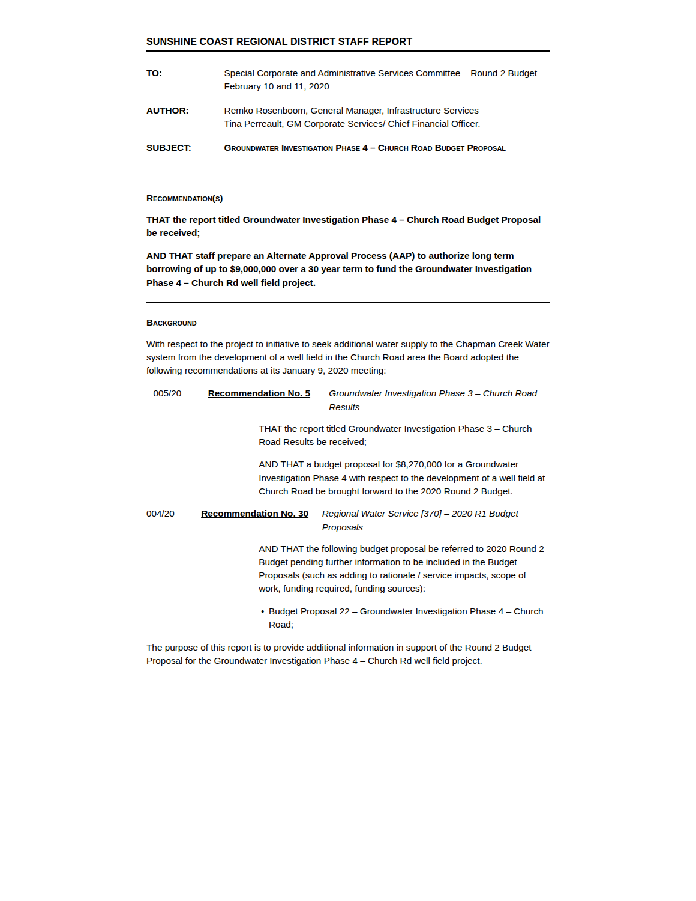SUNSHINE COAST REGIONAL DISTRICT STAFF REPORT
| TO: | Special Corporate and Administrative Services Committee – Round 2 Budget February 10 and 11, 2020 |
| AUTHOR: | Remko Rosenboom, General Manager, Infrastructure Services Tina Perreault, GM Corporate Services/ Chief Financial Officer. |
| SUBJECT: | Groundwater Investigation Phase 4 – Church Road Budget Proposal |
Recommendation(s)
THAT the report titled Groundwater Investigation Phase 4 – Church Road Budget Proposal be received;
AND THAT staff prepare an Alternate Approval Process (AAP) to authorize long term borrowing of up to $9,000,000 over a 30 year term to fund the Groundwater Investigation Phase 4 – Church Rd well field project.
Background
With respect to the project to initiative to seek additional water supply to the Chapman Creek Water system from the development of a well field in the Church Road area the Board adopted the following recommendations at its January 9, 2020 meeting:
| 005/20 | Recommendation No. 5 | Groundwater Investigation Phase 3 – Church Road Results |
THAT the report titled Groundwater Investigation Phase 3 – Church Road Results be received;
AND THAT a budget proposal for $8,270,000 for a Groundwater Investigation Phase 4 with respect to the development of a well field at Church Road be brought forward to the 2020 Round 2 Budget.
| 004/20 | Recommendation No. 30 | Regional Water Service [370] – 2020 R1 Budget Proposals |
AND THAT the following budget proposal be referred to 2020 Round 2 Budget pending further information to be included in the Budget Proposals (such as adding to rationale / service impacts, scope of work, funding required, funding sources):
Budget Proposal 22 – Groundwater Investigation Phase 4 – Church Road;
The purpose of this report is to provide additional information in support of the Round 2 Budget Proposal for the Groundwater Investigation Phase 4 – Church Rd well field project.